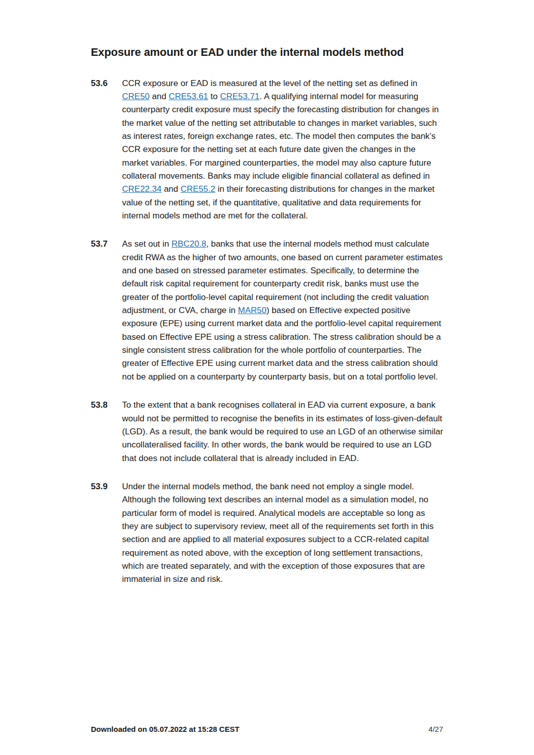Exposure amount or EAD under the internal models method
53.6
CCR exposure or EAD is measured at the level of the netting set as defined in CRE50 and CRE53.61 to CRE53.71. A qualifying internal model for measuring counterparty credit exposure must specify the forecasting distribution for changes in the market value of the netting set attributable to changes in market variables, such as interest rates, foreign exchange rates, etc. The model then computes the bank’s CCR exposure for the netting set at each future date given the changes in the market variables. For margined counterparties, the model may also capture future collateral movements. Banks may include eligible financial collateral as defined in CRE22.34 and CRE55.2 in their forecasting distributions for changes in the market value of the netting set, if the quantitative, qualitative and data requirements for internal models method are met for the collateral.
53.7
As set out in RBC20.8, banks that use the internal models method must calculate credit RWA as the higher of two amounts, one based on current parameter estimates and one based on stressed parameter estimates. Specifically, to determine the default risk capital requirement for counterparty credit risk, banks must use the greater of the portfolio-level capital requirement (not including the credit valuation adjustment, or CVA, charge in MAR50) based on Effective expected positive exposure (EPE) using current market data and the portfolio-level capital requirement based on Effective EPE using a stress calibration. The stress calibration should be a single consistent stress calibration for the whole portfolio of counterparties. The greater of Effective EPE using current market data and the stress calibration should not be applied on a counterparty by counterparty basis, but on a total portfolio level.
53.8
To the extent that a bank recognises collateral in EAD via current exposure, a bank would not be permitted to recognise the benefits in its estimates of loss-given-default (LGD). As a result, the bank would be required to use an LGD of an otherwise similar uncollateralised facility. In other words, the bank would be required to use an LGD that does not include collateral that is already included in EAD.
53.9
Under the internal models method, the bank need not employ a single model. Although the following text describes an internal model as a simulation model, no particular form of model is required. Analytical models are acceptable so long as they are subject to supervisory review, meet all of the requirements set forth in this section and are applied to all material exposures subject to a CCR-related capital requirement as noted above, with the exception of long settlement transactions, which are treated separately, and with the exception of those exposures that are immaterial in size and risk.
Downloaded on 05.07.2022 at 15:28 CEST
4/27